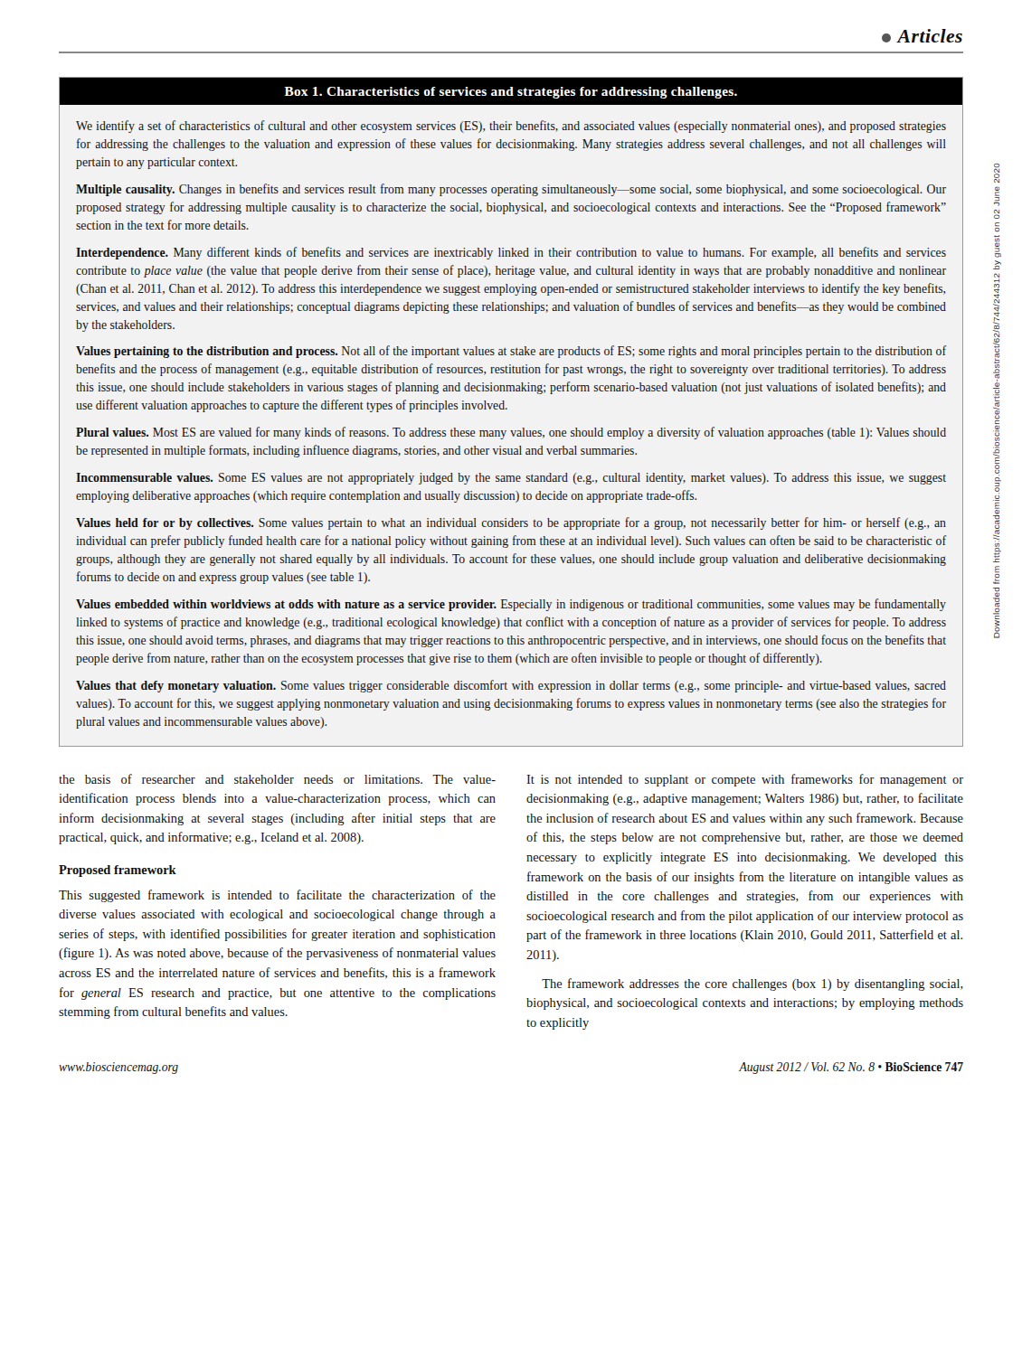Articles
Downloaded from https://academic.oup.com/bioscience/article-abstract/62/8/744/244312 by guest on 02 June 2020
Box 1. Characteristics of services and strategies for addressing challenges.
We identify a set of characteristics of cultural and other ecosystem services (ES), their benefits, and associated values (especially nonmaterial ones), and proposed strategies for addressing the challenges to the valuation and expression of these values for decisionmaking. Many strategies address several challenges, and not all challenges will pertain to any particular context.
Multiple causality. Changes in benefits and services result from many processes operating simultaneously—some social, some biophysical, and some socioecological. Our proposed strategy for addressing multiple causality is to characterize the social, biophysical, and socioecological contexts and interactions. See the “Proposed framework” section in the text for more details.
Interdependence. Many different kinds of benefits and services are inextricably linked in their contribution to value to humans. For example, all benefits and services contribute to place value (the value that people derive from their sense of place), heritage value, and cultural identity in ways that are probably nonadditive and nonlinear (Chan et al. 2011, Chan et al. 2012). To address this interdependence we suggest employing open-ended or semistructured stakeholder interviews to identify the key benefits, services, and values and their relationships; conceptual diagrams depicting these relationships; and valuation of bundles of services and benefits—as they would be combined by the stakeholders.
Values pertaining to the distribution and process. Not all of the important values at stake are products of ES; some rights and moral principles pertain to the distribution of benefits and the process of management (e.g., equitable distribution of resources, restitution for past wrongs, the right to sovereignty over traditional territories). To address this issue, one should include stakeholders in various stages of planning and decisionmaking; perform scenario-based valuation (not just valuations of isolated benefits); and use different valuation approaches to capture the different types of principles involved.
Plural values. Most ES are valued for many kinds of reasons. To address these many values, one should employ a diversity of valuation approaches (table 1): Values should be represented in multiple formats, including influence diagrams, stories, and other visual and verbal summaries.
Incommensurable values. Some ES values are not appropriately judged by the same standard (e.g., cultural identity, market values). To address this issue, we suggest employing deliberative approaches (which require contemplation and usually discussion) to decide on appropriate trade-offs.
Values held for or by collectives. Some values pertain to what an individual considers to be appropriate for a group, not necessarily better for him- or herself (e.g., an individual can prefer publicly funded health care for a national policy without gaining from these at an individual level). Such values can often be said to be characteristic of groups, although they are generally not shared equally by all individuals. To account for these values, one should include group valuation and deliberative decisionmaking forums to decide on and express group values (see table 1).
Values embedded within worldviews at odds with nature as a service provider. Especially in indigenous or traditional communities, some values may be fundamentally linked to systems of practice and knowledge (e.g., traditional ecological knowledge) that conflict with a conception of nature as a provider of services for people. To address this issue, one should avoid terms, phrases, and diagrams that may trigger reactions to this anthropocentric perspective, and in interviews, one should focus on the benefits that people derive from nature, rather than on the ecosystem processes that give rise to them (which are often invisible to people or thought of differently).
Values that defy monetary valuation. Some values trigger considerable discomfort with expression in dollar terms (e.g., some principle- and virtue-based values, sacred values). To account for this, we suggest applying nonmonetary valuation and using decisionmaking forums to express values in nonmonetary terms (see also the strategies for plural values and incommensurable values above).
the basis of researcher and stakeholder needs or limitations. The value-identification process blends into a value-characterization process, which can inform decisionmaking at several stages (including after initial steps that are practical, quick, and informative; e.g., Iceland et al. 2008).
Proposed framework
This suggested framework is intended to facilitate the characterization of the diverse values associated with ecological and socioecological change through a series of steps, with identified possibilities for greater iteration and sophistication (figure 1). As was noted above, because of the pervasiveness of nonmaterial values across ES and the interrelated nature of services and benefits, this is a framework for general ES research and practice, but one attentive to the complications stemming from cultural benefits and values.
It is not intended to supplant or compete with frameworks for management or decisionmaking (e.g., adaptive management; Walters 1986) but, rather, to facilitate the inclusion of research about ES and values within any such framework. Because of this, the steps below are not comprehensive but, rather, are those we deemed necessary to explicitly integrate ES into decisionmaking. We developed this framework on the basis of our insights from the literature on intangible values as distilled in the core challenges and strategies, from our experiences with socioecological research and from the pilot application of our interview protocol as part of the framework in three locations (Klain 2010, Gould 2011, Satterfield et al. 2011).
The framework addresses the core challenges (box 1) by disentangling social, biophysical, and socioecological contexts and interactions; by employing methods to explicitly
www.biosciencemag.org
August 2012 / Vol. 62 No. 8 • BioScience 747